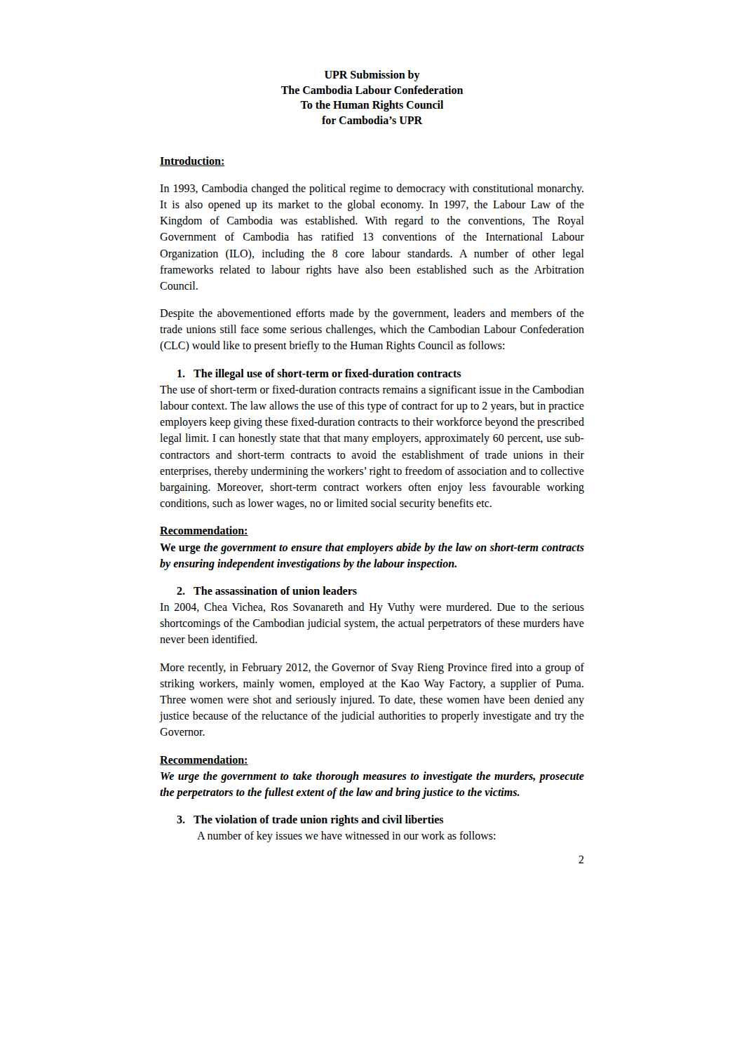UPR Submission by
The Cambodia Labour Confederation
To the Human Rights Council
for Cambodia’s UPR
Introduction:
In 1993, Cambodia changed the political regime to democracy with constitutional monarchy. It is also opened up its market to the global economy. In 1997, the Labour Law of the Kingdom of Cambodia was established. With regard to the conventions, The Royal Government of Cambodia has ratified 13 conventions of the International Labour Organization (ILO), including the 8 core labour standards. A number of other legal frameworks related to labour rights have also been established such as the Arbitration Council.
Despite the abovementioned efforts made by the government, leaders and members of the trade unions still face some serious challenges, which the Cambodian Labour Confederation (CLC) would like to present briefly to the Human Rights Council as follows:
1. The illegal use of short-term or fixed-duration contracts
The use of short-term or fixed-duration contracts remains a significant issue in the Cambodian labour context. The law allows the use of this type of contract for up to 2 years, but in practice employers keep giving these fixed-duration contracts to their workforce beyond the prescribed legal limit. I can honestly state that that many employers, approximately 60 percent, use sub-contractors and short-term contracts to avoid the establishment of trade unions in their enterprises, thereby undermining the workers’ right to freedom of association and to collective bargaining. Moreover, short-term contract workers often enjoy less favourable working conditions, such as lower wages, no or limited social security benefits etc.
Recommendation:
We urge the government to ensure that employers abide by the law on short-term contracts by ensuring independent investigations by the labour inspection.
2. The assassination of union leaders
In 2004, Chea Vichea, Ros Sovanareth and Hy Vuthy were murdered. Due to the serious shortcomings of the Cambodian judicial system, the actual perpetrators of these murders have never been identified.
More recently, in February 2012, the Governor of Svay Rieng Province fired into a group of striking workers, mainly women, employed at the Kao Way Factory, a supplier of Puma. Three women were shot and seriously injured. To date, these women have been denied any justice because of the reluctance of the judicial authorities to properly investigate and try the Governor.
Recommendation:
We urge the government to take thorough measures to investigate the murders, prosecute the perpetrators to the fullest extent of the law and bring justice to the victims.
3. The violation of trade union rights and civil liberties
A number of key issues we have witnessed in our work as follows:
2